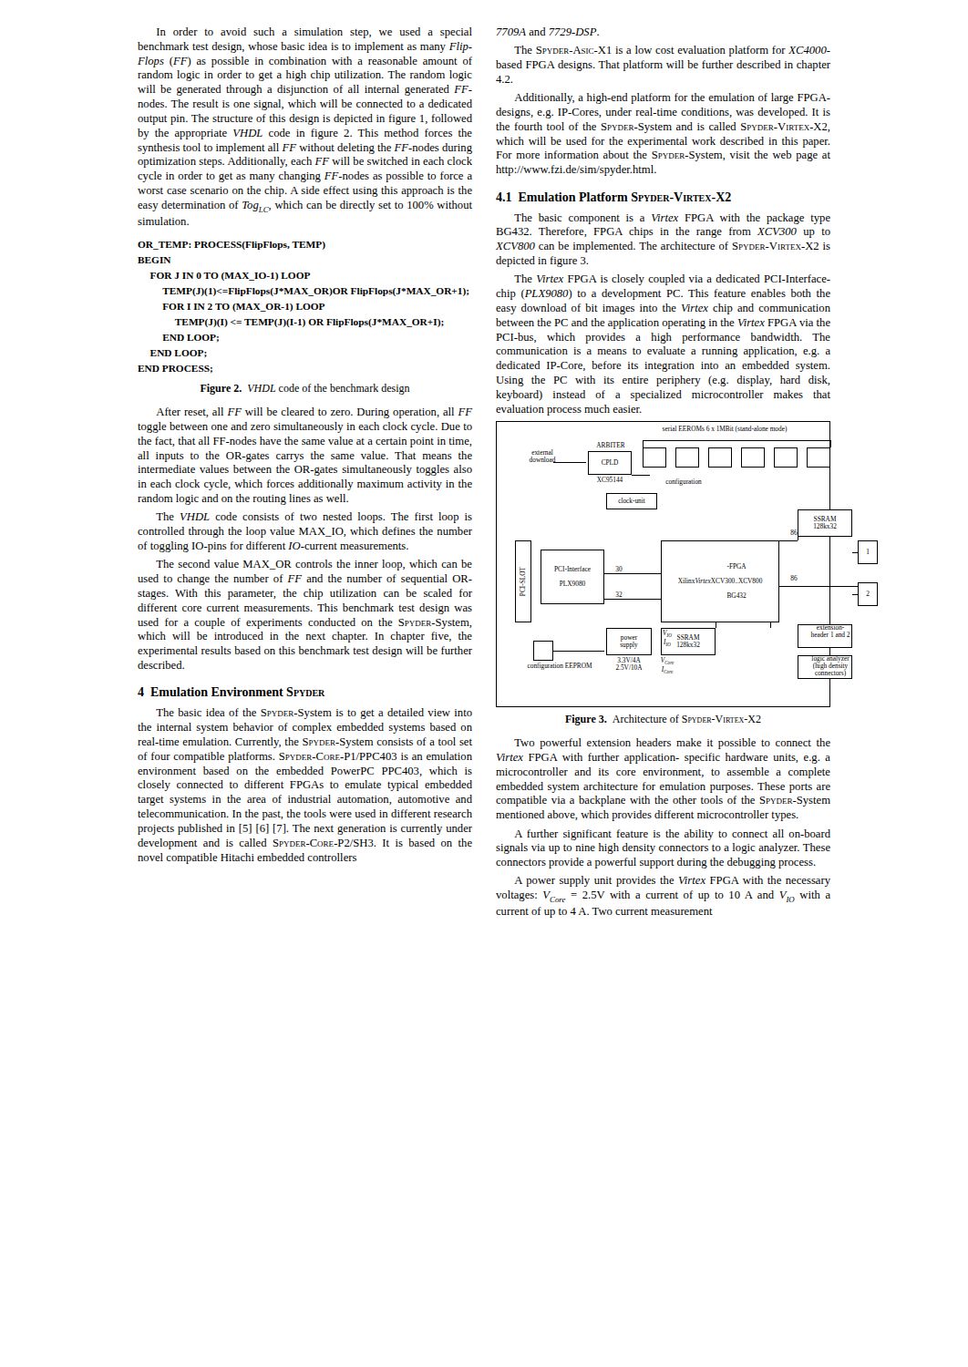In order to avoid such a simulation step, we used a special benchmark test design, whose basic idea is to implement as many Flip-Flops (FF) as possible in combination with a reasonable amount of random logic in order to get a high chip utilization. The random logic will be generated through a disjunction of all internal generated FF-nodes. The result is one signal, which will be connected to a dedicated output pin. The structure of this design is depicted in figure 1, followed by the appropriate VHDL code in figure 2. This method forces the synthesis tool to implement all FF without deleting the FF-nodes during optimization steps. Additionally, each FF will be switched in each clock cycle in order to get as many changing FF-nodes as possible to force a worst case scenario on the chip. A side effect using this approach is the easy determination of TogLC, which can be directly set to 100% without simulation.
OR_TEMP: PROCESS(FlipFlops, TEMP)
BEGIN
FOR J IN 0 TO (MAX_IO-1) LOOP
TEMP(J)(1)<=FlipFlops(J*MAX_OR)OR FlipFlops(J*MAX_OR+1);
FOR I IN 2 TO (MAX_OR-1) LOOP
TEMP(J)(I) <= TEMP(J)(I-1) OR FlipFlops(J*MAX_OR+I);
END LOOP;
END LOOP;
END PROCESS;
Figure 2. VHDL code of the benchmark design
After reset, all FF will be cleared to zero. During operation, all FF toggle between one and zero simultaneously in each clock cycle. Due to the fact, that all FF-nodes have the same value at a certain point in time, all inputs to the OR-gates carrys the same value. That means the intermediate values between the OR-gates simultaneously toggles also in each clock cycle, which forces additionally maximum activity in the random logic and on the routing lines as well.
The VHDL code consists of two nested loops. The first loop is controlled through the loop value MAX_IO, which defines the number of toggling IO-pins for different IO-current measurements.
The second value MAX_OR controls the inner loop, which can be used to change the number of FF and the number of sequential OR-stages. With this parameter, the chip utilization can be scaled for different core current measurements. This benchmark test design was used for a couple of experiments conducted on the Spyder-System, which will be introduced in the next chapter. In chapter five, the experimental results based on this benchmark test design will be further described.
4 Emulation Environment Spyder
The basic idea of the Spyder-System is to get a detailed view into the internal system behavior of complex embedded systems based on real-time emulation. Currently, the Spyder-System consists of a tool set of four compatible platforms. Spyder-Core-P1/PPC403 is an emulation environment based on the embedded PowerPC PPC403, which is closely connected to different FPGAs to emulate typical embedded target systems in the area of industrial automation, automotive and telecommunication. In the past, the tools were used in different research projects published in [5] [6] [7]. The next generation is currently under development and is called Spyder-Core-P2/SH3. It is based on the novel compatible Hitachi embedded controllers
7709A and 7729-DSP.
The Spyder-Asic-X1 is a low cost evaluation platform for XC4000-based FPGA designs. That platform will be further described in chapter 4.2.
Additionally, a high-end platform for the emulation of large FPGA-designs, e.g. IP-Cores, under real-time conditions, was developed. It is the fourth tool of the Spyder-System and is called Spyder-Virtex-X2, which will be used for the experimental work described in this paper. For more information about the Spyder-System, visit the web page at http://www.fzi.de/sim/spyder.html.
4.1 Emulation Platform Spyder-Virtex-X2
The basic component is a Virtex FPGA with the package type BG432. Therefore, FPGA chips in the range from XCV300 up to XCV800 can be implemented. The architecture of Spyder-Virtex-X2 is depicted in figure 3.
The Virtex FPGA is closely coupled via a dedicated PCI-Interface-chip (PLX9080) to a development PC. This feature enables both the easy download of bit images into the Virtex chip and communication between the PC and the application operating in the Virtex FPGA via the PCI-bus, which provides a high performance bandwidth. The communication is a means to evaluate a running application, e.g. a dedicated IP-Core, before its integration into an embedded system. Using the PC with its entire periphery (e.g. display, hard disk, keyboard) instead of a specialized microcontroller makes that evaluation process much easier.
serial EEROMs 6 x 1MBit (stand-alone mode)
ARBITER
CPLD
XC95144
external
download
configuration
clock-unit
SSRAM
128kx32
PCI-SLOT
PCI-Interface
PLX9080
Xilinx Virtex-FPGA
XCV300..XCV800
BG432
30
32
86
1
2
86
SSRAM
128kx32
power
supply
3.3V/4A
2.5V/10A
VIO
IIO
VCore
ICore
configuration EEPROM
extension-
header 1 and 2
logic analyzer
(high density
connectors)
Figure 3. Architecture of Spyder-Virtex-X2
Two powerful extension headers make it possible to connect the Virtex FPGA with further application- specific hardware units, e.g. a microcontroller and its core environment, to assemble a complete embedded system architecture for emulation purposes. These ports are compatible via a backplane with the other tools of the Spyder-System mentioned above, which provides different microcontroller types.
A further significant feature is the ability to connect all on-board signals via up to nine high density connectors to a logic analyzer. These connectors provide a powerful support during the debugging process.
A power supply unit provides the Virtex FPGA with the necessary voltages: VCore = 2.5V with a current of up to 10 A and VIO with a current of up to 4 A. Two current measurement